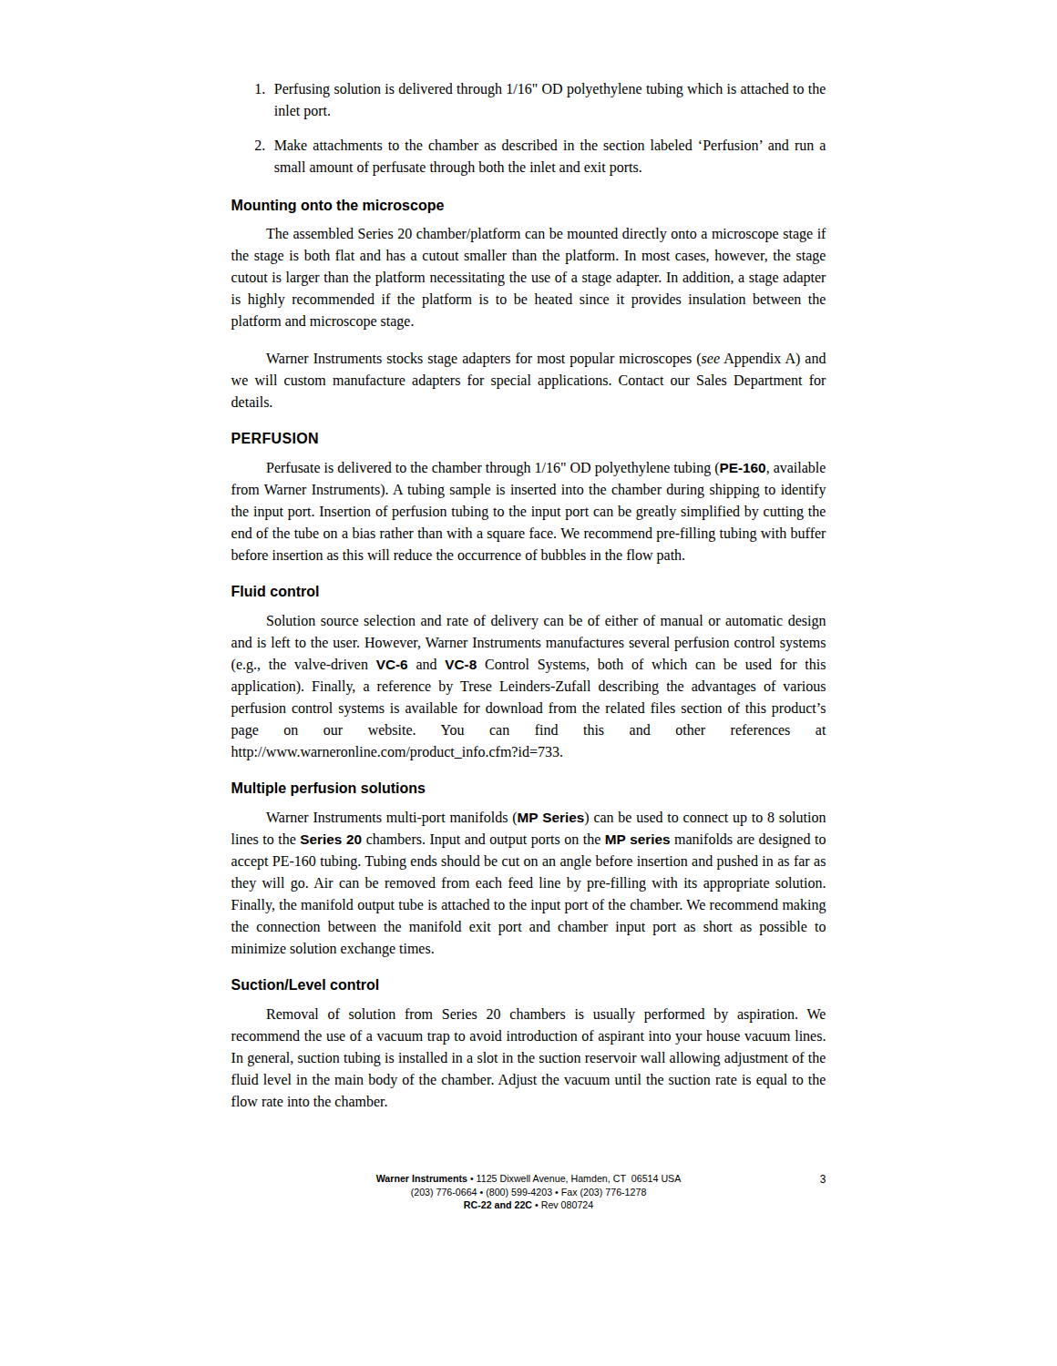Perfusing solution is delivered through 1/16" OD polyethylene tubing which is attached to the inlet port.
Make attachments to the chamber as described in the section labeled ‘Perfusion’ and run a small amount of perfusate through both the inlet and exit ports.
Mounting onto the microscope
The assembled Series 20 chamber/platform can be mounted directly onto a microscope stage if the stage is both flat and has a cutout smaller than the platform. In most cases, however, the stage cutout is larger than the platform necessitating the use of a stage adapter. In addition, a stage adapter is highly recommended if the platform is to be heated since it provides insulation between the platform and microscope stage.
Warner Instruments stocks stage adapters for most popular microscopes (see Appendix A) and we will custom manufacture adapters for special applications. Contact our Sales Department for details.
PERFUSION
Perfusate is delivered to the chamber through 1/16" OD polyethylene tubing (PE-160, available from Warner Instruments). A tubing sample is inserted into the chamber during shipping to identify the input port. Insertion of perfusion tubing to the input port can be greatly simplified by cutting the end of the tube on a bias rather than with a square face. We recommend pre-filling tubing with buffer before insertion as this will reduce the occurrence of bubbles in the flow path.
Fluid control
Solution source selection and rate of delivery can be of either of manual or automatic design and is left to the user. However, Warner Instruments manufactures several perfusion control systems (e.g., the valve-driven VC-6 and VC-8 Control Systems, both of which can be used for this application). Finally, a reference by Trese Leinders-Zufall describing the advantages of various perfusion control systems is available for download from the related files section of this product’s page on our website. You can find this and other references at http://www.warneronline.com/product_info.cfm?id=733.
Multiple perfusion solutions
Warner Instruments multi-port manifolds (MP Series) can be used to connect up to 8 solution lines to the Series 20 chambers. Input and output ports on the MP series manifolds are designed to accept PE-160 tubing. Tubing ends should be cut on an angle before insertion and pushed in as far as they will go. Air can be removed from each feed line by pre-filling with its appropriate solution. Finally, the manifold output tube is attached to the input port of the chamber. We recommend making the connection between the manifold exit port and chamber input port as short as possible to minimize solution exchange times.
Suction/Level control
Removal of solution from Series 20 chambers is usually performed by aspiration. We recommend the use of a vacuum trap to avoid introduction of aspirant into your house vacuum lines. In general, suction tubing is installed in a slot in the suction reservoir wall allowing adjustment of the fluid level in the main body of the chamber. Adjust the vacuum until the suction rate is equal to the flow rate into the chamber.
3
Warner Instruments • 1125 Dixwell Avenue, Hamden, CT 06514 USA
(203) 776-0664 • (800) 599-4203 • Fax (203) 776-1278
RC-22 and 22C • Rev 080724